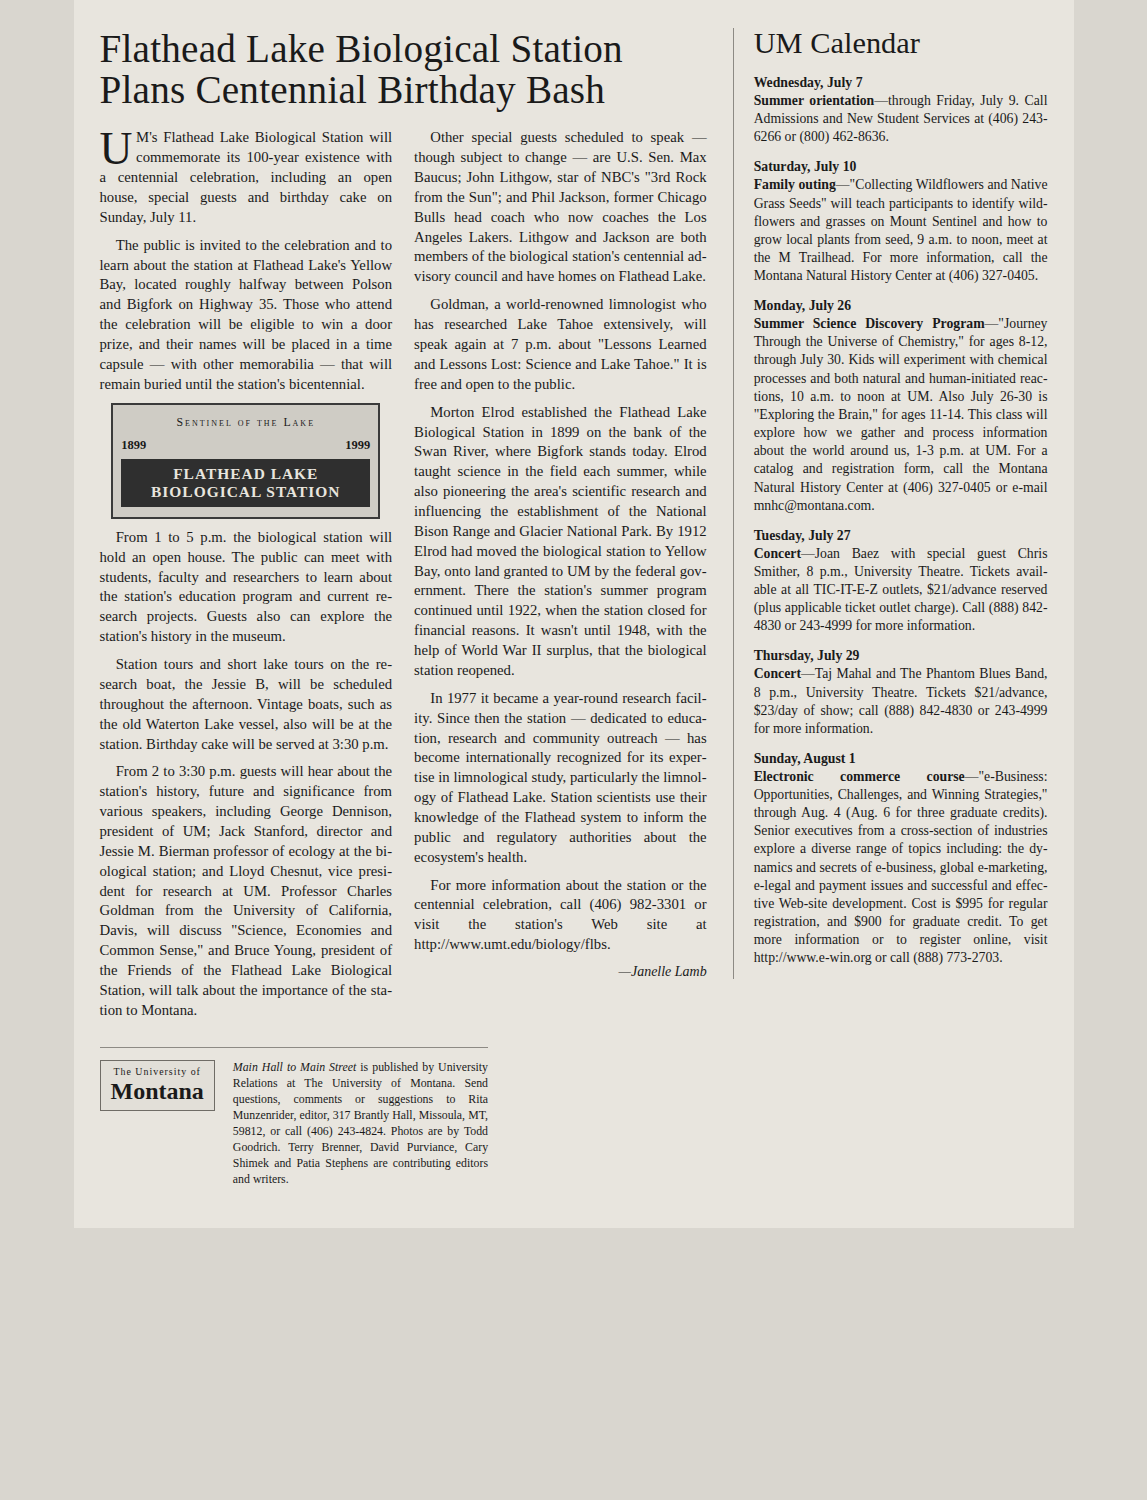Flathead Lake Biological Station Plans Centennial Birthday Bash
UM's Flathead Lake Biological Station will commemorate its 100-year existence with a centennial celebration, including an open house, special guests and birthday cake on Sunday, July 11.
The public is invited to the celebration and to learn about the station at Flathead Lake's Yellow Bay, located roughly halfway between Polson and Bigfork on Highway 35. Those who attend the celebration will be eligible to win a door prize, and their names will be placed in a time capsule — with other memorabilia — that will remain buried until the station's bicentennial.
Sentinel of the Lake
18991999
FLATHEAD LAKE BIOLOGICAL STATION
From 1 to 5 p.m. the biological station will hold an open house. The public can meet with students, faculty and researchers to learn about the station's education program and current research projects. Guests also can explore the station's history in the museum.
Station tours and short lake tours on the research boat, the Jessie B, will be scheduled throughout the afternoon. Vintage boats, such as the old Waterton Lake vessel, also will be at the station. Birthday cake will be served at 3:30 p.m.
From 2 to 3:30 p.m. guests will hear about the station's history, future and significance from various speakers, including George Dennison, president of UM; Jack Stanford, director and Jessie M. Bierman professor of ecology at the biological station; and Lloyd Chesnut, vice president for research at UM. Professor Charles Goldman from the University of California, Davis, will discuss "Science, Economies and Common Sense," and Bruce Young, president of the Friends of the Flathead Lake Biological Station, will talk about the importance of the station to Montana.
Other special guests scheduled to speak — though subject to change — are U.S. Sen. Max Baucus; John Lithgow, star of NBC's "3rd Rock from the Sun"; and Phil Jackson, former Chicago Bulls head coach who now coaches the Los Angeles Lakers. Lithgow and Jackson are both members of the biological station's centennial advisory council and have homes on Flathead Lake.
Goldman, a world-renowned limnologist who has researched Lake Tahoe extensively, will speak again at 7 p.m. about "Lessons Learned and Lessons Lost: Science and Lake Tahoe." It is free and open to the public.
Morton Elrod established the Flathead Lake Biological Station in 1899 on the bank of the Swan River, where Bigfork stands today. Elrod taught science in the field each summer, while also pioneering the area's scientific research and influencing the establishment of the National Bison Range and Glacier National Park. By 1912 Elrod had moved the biological station to Yellow Bay, onto land granted to UM by the federal government. There the station's summer program continued until 1922, when the station closed for financial reasons. It wasn't until 1948, with the help of World War II surplus, that the biological station reopened.
In 1977 it became a year-round research facility. Since then the station — dedicated to education, research and community outreach — has become internationally recognized for its expertise in limnological study, particularly the limnology of Flathead Lake. Station scientists use their knowledge of the Flathead system to inform the public and regulatory authorities about the ecosystem's health.
For more information about the station or the centennial celebration, call (406) 982-3301 or visit the station's Web site at http://www.umt.edu/biology/flbs.
—Janelle Lamb
The University of Montana
Main Hall to Main Street is published by University Relations at The University of Montana. Send questions, comments or suggestions to Rita Munzenrider, editor, 317 Brantly Hall, Missoula, MT, 59812, or call (406) 243-4824. Photos are by Todd Goodrich. Terry Brenner, David Purviance, Cary Shimek and Patia Stephens are contributing editors and writers.
UM Calendar
Wednesday, July 7 Summer orientation—through Friday, July 9. Call Admissions and New Student Services at (406) 243-6266 or (800) 462-8636.
Saturday, July 10 Family outing—"Collecting Wildflowers and Native Grass Seeds" will teach participants to identify wildflowers and grasses on Mount Sentinel and how to grow local plants from seed, 9 a.m. to noon, meet at the M Trailhead. For more information, call the Montana Natural History Center at (406) 327-0405.
Monday, July 26 Summer Science Discovery Program—"Journey Through the Universe of Chemistry," for ages 8-12, through July 30. Kids will experiment with chemical processes and both natural and human-initiated reactions, 10 a.m. to noon at UM. Also July 26-30 is "Exploring the Brain," for ages 11-14. This class will explore how we gather and process information about the world around us, 1-3 p.m. at UM. For a catalog and registration form, call the Montana Natural History Center at (406) 327-0405 or e-mail mnhc@montana.com.
Tuesday, July 27 Concert—Joan Baez with special guest Chris Smither, 8 p.m., University Theatre. Tickets available at all TIC-IT-E-Z outlets, $21/advance reserved (plus applicable ticket outlet charge). Call (888) 842-4830 or 243-4999 for more information.
Thursday, July 29 Concert—Taj Mahal and The Phantom Blues Band, 8 p.m., University Theatre. Tickets $21/advance, $23/day of show; call (888) 842-4830 or 243-4999 for more information.
Sunday, August 1 Electronic commerce course—"e-Business: Opportunities, Challenges, and Winning Strategies," through Aug. 4 (Aug. 6 for three graduate credits). Senior executives from a cross-section of industries explore a diverse range of topics including: the dynamics and secrets of e-business, global e-marketing, e-legal and payment issues and successful and effective Web-site development. Cost is $995 for regular registration, and $900 for graduate credit. To get more information or to register online, visit http://www.e-win.org or call (888) 773-2703.